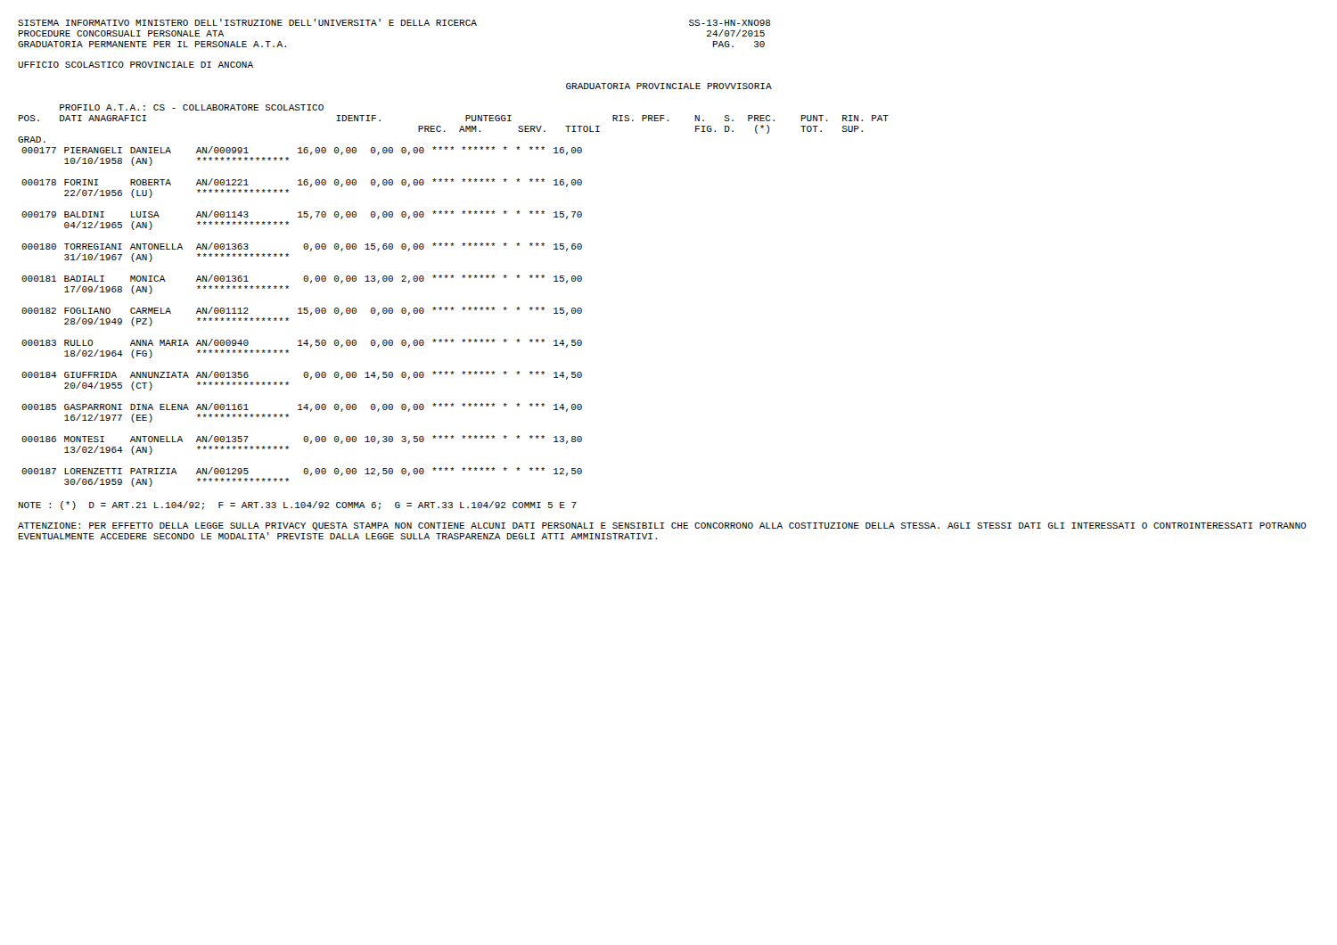SISTEMA INFORMATIVO MINISTERO DELL'ISTRUZIONE DELL'UNIVERSITA' E DELLA RICERCA                                    SS-13-HN-XNO98
PROCEDURE CONCORSUALI PERSONALE ATA                                                                                  24/07/2015
GRADUATORIA PERMANENTE PER IL PERSONALE A.T.A.                                                                        PAG.   30
UFFICIO SCOLASTICO PROVINCIALE DI ANCONA
GRADUATORIA PROVINCIALE PROVVISORIA
       PROFILO A.T.A.: CS - COLLABORATORE SCOLASTICO
POS.   DATI ANAGRAFICI                                IDENTIF.              PUNTEGGI                 RIS. PREF.    N.   S.  PREC.    PUNT.  RIN. PAT
                                                                    PREC.  AMM.      SERV.   TITOLI                FIG. D.   (*)     TOT.   SUP.
GRAD.
| 000177 | PIERANGELI | DANIELA | AN/000991 | 16,00 | 0,00 | 0,00 | 0,00 | **** ****** * | * | *** | 16,00 |
| | 10/10/1958 | (AN) | **************** | | | | | | | | |
| 000178 | FORINI | ROBERTA | AN/001221 | 16,00 | 0,00 | 0,00 | 0,00 | **** ****** * | * | *** | 16,00 |
| | 22/07/1956 | (LU) | **************** | | | | | | | | |
| 000179 | BALDINI | LUISA | AN/001143 | 15,70 | 0,00 | 0,00 | 0,00 | **** ****** * | * | *** | 15,70 |
| | 04/12/1965 | (AN) | **************** | | | | | | | | |
| 000180 | TORREGIANI | ANTONELLA | AN/001363 | 0,00 | 0,00 | 15,60 | 0,00 | **** ****** * | * | *** | 15,60 |
| | 31/10/1967 | (AN) | **************** | | | | | | | | |
| 000181 | BADIALI | MONICA | AN/001361 | 0,00 | 0,00 | 13,00 | 2,00 | **** ****** * | * | *** | 15,00 |
| | 17/09/1968 | (AN) | **************** | | | | | | | | |
| 000182 | FOGLIANO | CARMELA | AN/001112 | 15,00 | 0,00 | 0,00 | 0,00 | **** ****** * | * | *** | 15,00 |
| | 28/09/1949 | (PZ) | **************** | | | | | | | | |
| 000183 | RULLO | ANNA MARIA | AN/000940 | 14,50 | 0,00 | 0,00 | 0,00 | **** ****** * | * | *** | 14,50 |
| | 18/02/1964 | (FG) | **************** | | | | | | | | |
| 000184 | GIUFFRIDA | ANNUNZIATA | AN/001356 | 0,00 | 0,00 | 14,50 | 0,00 | **** ****** * | * | *** | 14,50 |
| | 20/04/1955 | (CT) | **************** | | | | | | | | |
| 000185 | GASPARRONI | DINA ELENA | AN/001161 | 14,00 | 0,00 | 0,00 | 0,00 | **** ****** * | * | *** | 14,00 |
| | 16/12/1977 | (EE) | **************** | | | | | | | | |
| 000186 | MONTESI | ANTONELLA | AN/001357 | 0,00 | 0,00 | 10,30 | 3,50 | **** ****** * | * | *** | 13,80 |
| | 13/02/1964 | (AN) | **************** | | | | | | | | |
| 000187 | LORENZETTI | PATRIZIA | AN/001295 | 0,00 | 0,00 | 12,50 | 0,00 | **** ****** * | * | *** | 12,50 |
| | 30/06/1959 | (AN) | **************** | | | | | | | | |
NOTE : (*)  D = ART.21 L.104/92;  F = ART.33 L.104/92 COMMA 6;  G = ART.33 L.104/92 COMMI 5 E 7
ATTENZIONE: PER EFFETTO DELLA LEGGE SULLA PRIVACY QUESTA STAMPA NON CONTIENE ALCUNI DATI PERSONALI E SENSIBILI CHE CONCORRONO ALLA COSTITUZIONE DELLA STESSA. AGLI STESSI DATI GLI INTERESSATI O CONTROINTERESSATI POTRANNO EVENTUALMENTE ACCEDERE SECONDO LE MODALITA' PREVISTE DALLA LEGGE SULLA TRASPARENZA DEGLI ATTI AMMINISTRATIVI.